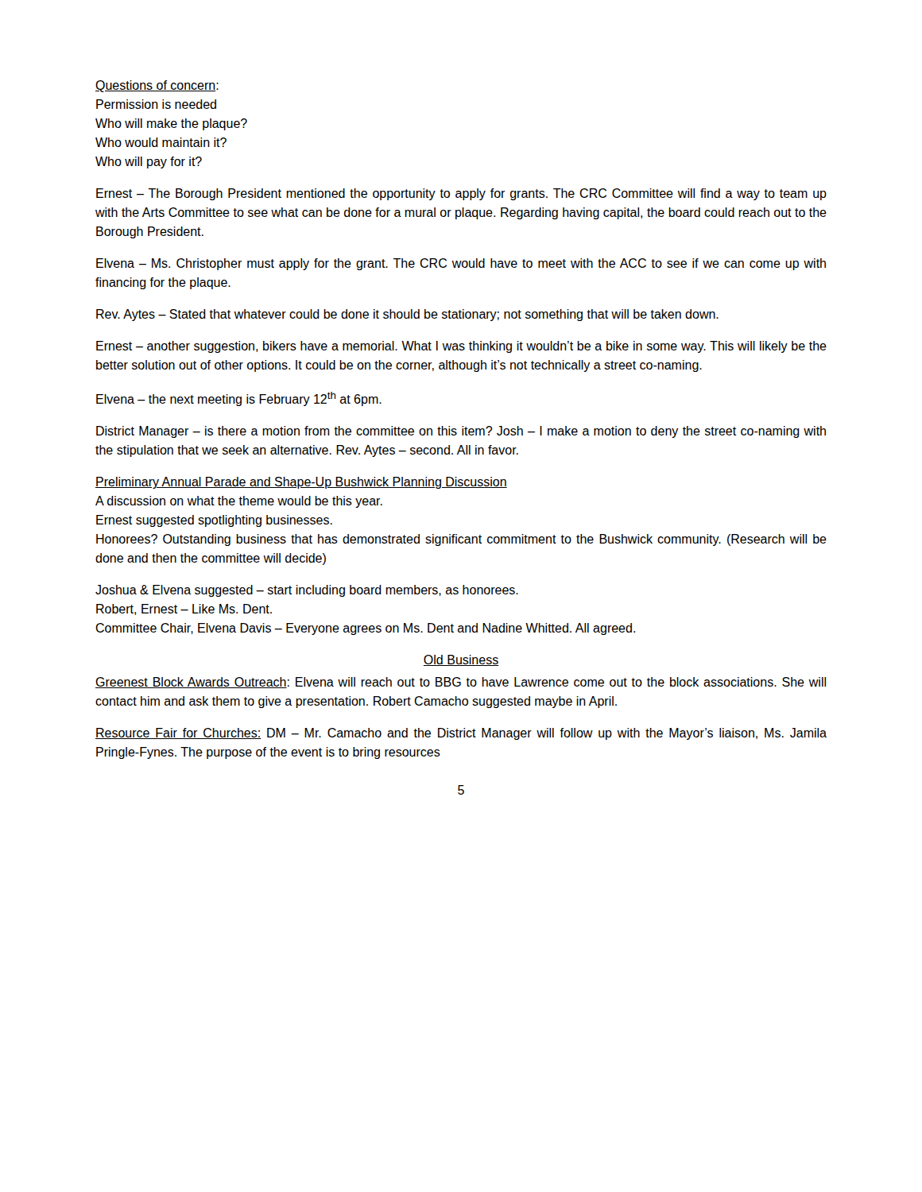Questions of concern:
Permission is needed
Who will make the plaque?
Who would maintain it?
Who will pay for it?
Ernest – The Borough President mentioned the opportunity to apply for grants. The CRC Committee will find a way to team up with the Arts Committee to see what can be done for a mural or plaque. Regarding having capital, the board could reach out to the Borough President.
Elvena – Ms. Christopher must apply for the grant. The CRC would have to meet with the ACC to see if we can come up with financing for the plaque.
Rev. Aytes – Stated that whatever could be done it should be stationary; not something that will be taken down.
Ernest – another suggestion, bikers have a memorial. What I was thinking it wouldn’t be a bike in some way. This will likely be the better solution out of other options. It could be on the corner, although it’s not technically a street co-naming.
Elvena – the next meeting is February 12th at 6pm.
District Manager – is there a motion from the committee on this item? Josh – I make a motion to deny the street co-naming with the stipulation that we seek an alternative. Rev. Aytes – second. All in favor.
Preliminary Annual Parade and Shape-Up Bushwick Planning Discussion
A discussion on what the theme would be this year.
Ernest suggested spotlighting businesses.
Honorees? Outstanding business that has demonstrated significant commitment to the Bushwick community. (Research will be done and then the committee will decide)
Joshua & Elvena suggested – start including board members, as honorees.
Robert, Ernest – Like Ms. Dent.
Committee Chair, Elvena Davis – Everyone agrees on Ms. Dent and Nadine Whitted. All agreed.
Old Business
Greenest Block Awards Outreach: Elvena will reach out to BBG to have Lawrence come out to the block associations. She will contact him and ask them to give a presentation. Robert Camacho suggested maybe in April.
Resource Fair for Churches: DM – Mr. Camacho and the District Manager will follow up with the Mayor’s liaison, Ms. Jamila Pringle-Fynes. The purpose of the event is to bring resources
5